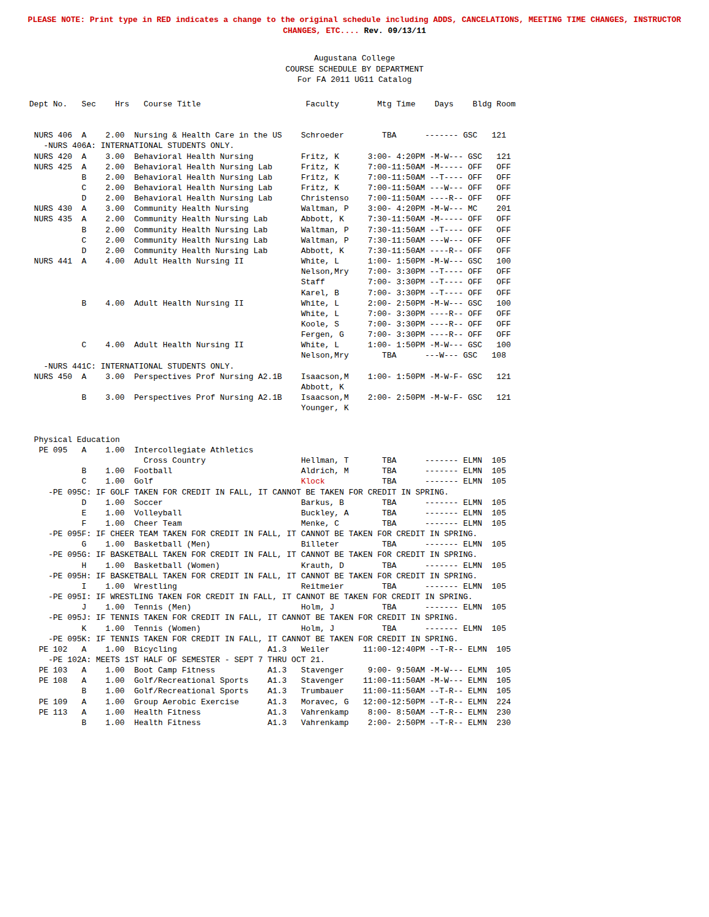PLEASE NOTE: Print type in RED indicates a change to the original schedule including ADDS, CANCELATIONS, MEETING TIME CHANGES, INSTRUCTOR CHANGES, ETC.... Rev. 09/13/11
Augustana College COURSE SCHEDULE BY DEPARTMENT For FA 2011 UG11 Catalog
 Dept No.   Sec    Hrs   Course Title                      Faculty        Mtg Time    Days    Bldg Room


  NURS 406  A    2.00  Nursing & Health Care in the US    Schroeder        TBA      ------- GSC   121
    -NURS 406A: INTERNATIONAL STUDENTS ONLY.
  NURS 420  A    3.00  Behavioral Health Nursing          Fritz, K      3:00- 4:20PM -M-W--- GSC   121
  NURS 425  A    2.00  Behavioral Health Nursing Lab      Fritz, K      7:00-11:50AM -M----- OFF   OFF
            B    2.00  Behavioral Health Nursing Lab      Fritz, K      7:00-11:50AM --T---- OFF   OFF
            C    2.00  Behavioral Health Nursing Lab      Fritz, K      7:00-11:50AM ---W--- OFF   OFF
            D    2.00  Behavioral Health Nursing Lab      Christenso    7:00-11:50AM ----R-- OFF   OFF
  NURS 430  A    3.00  Community Health Nursing           Waltman, P    3:00- 4:20PM -M-W--- MC    201
  NURS 435  A    2.00  Community Health Nursing Lab       Abbott, K     7:30-11:50AM -M----- OFF   OFF
            B    2.00  Community Health Nursing Lab       Waltman, P    7:30-11:50AM --T---- OFF   OFF
            C    2.00  Community Health Nursing Lab       Waltman, P    7:30-11:50AM ---W--- OFF   OFF
            D    2.00  Community Health Nursing Lab       Abbott, K     7:30-11:50AM ----R-- OFF   OFF
  NURS 441  A    4.00  Adult Health Nursing II            White, L      1:00- 1:50PM -M-W--- GSC   100
                                                          Nelson,Mry    7:00- 3:30PM --T---- OFF   OFF
                                                          Staff         7:00- 3:30PM --T---- OFF   OFF
                                                          Karel, B      7:00- 3:30PM --T---- OFF   OFF
            B    4.00  Adult Health Nursing II            White, L      2:00- 2:50PM -M-W--- GSC   100
                                                          White, L      7:00- 3:30PM ----R-- OFF   OFF
                                                          Koole, S      7:00- 3:30PM ----R-- OFF   OFF
                                                          Fergen, G     7:00- 3:30PM ----R-- OFF   OFF
            C    4.00  Adult Health Nursing II            White, L      1:00- 1:50PM -M-W--- GSC   100
                                                          Nelson,Mry       TBA      ---W--- GSC   108
    -NURS 441C: INTERNATIONAL STUDENTS ONLY.
  NURS 450  A    3.00  Perspectives Prof Nursing A2.1B    Isaacson,M    1:00- 1:50PM -M-W-F- GSC   121
                                                          Abbott, K
            B    3.00  Perspectives Prof Nursing A2.1B    Isaacson,M    2:00- 2:50PM -M-W-F- GSC   121
                                                          Younger, K


  Physical Education
   PE 095   A    1.00  Intercollegiate Athletics
                         Cross Country                    Hellman, T       TBA      ------- ELMN  105
            B    1.00  Football                           Aldrich, M       TBA      ------- ELMN  105
            C    1.00  Golf                               Klock            TBA      ------- ELMN  105
     -PE 095C: IF GOLF TAKEN FOR CREDIT IN FALL, IT CANNOT BE TAKEN FOR CREDIT IN SPRING.
            D    1.00  Soccer                             Barkus, B        TBA      ------- ELMN  105
            E    1.00  Volleyball                         Buckley, A       TBA      ------- ELMN  105
            F    1.00  Cheer Team                         Menke, C         TBA      ------- ELMN  105
     -PE 095F: IF CHEER TEAM TAKEN FOR CREDIT IN FALL, IT CANNOT BE TAKEN FOR CREDIT IN SPRING.
            G    1.00  Basketball (Men)                   Billeter         TBA      ------- ELMN  105
     -PE 095G: IF BASKETBALL TAKEN FOR CREDIT IN FALL, IT CANNOT BE TAKEN FOR CREDIT IN SPRING.
            H    1.00  Basketball (Women)                 Krauth, D        TBA      ------- ELMN  105
     -PE 095H: IF BASKETBALL TAKEN FOR CREDIT IN FALL, IT CANNOT BE TAKEN FOR CREDIT IN SPRING.
            I    1.00  Wrestling                          Reitmeier        TBA      ------- ELMN  105
     -PE 095I: IF WRESTLING TAKEN FOR CREDIT IN FALL, IT CANNOT BE TAKEN FOR CREDIT IN SPRING.
            J    1.00  Tennis (Men)                       Holm, J          TBA      ------- ELMN  105
     -PE 095J: IF TENNIS TAKEN FOR CREDIT IN FALL, IT CANNOT BE TAKEN FOR CREDIT IN SPRING.
            K    1.00  Tennis (Women)                     Holm, J          TBA      ------- ELMN  105
     -PE 095K: IF TENNIS TAKEN FOR CREDIT IN FALL, IT CANNOT BE TAKEN FOR CREDIT IN SPRING.
   PE 102   A    1.00  Bicycling                   A1.3   Weiler       11:00-12:40PM --T-R-- ELMN  105
     -PE 102A: MEETS 1ST HALF OF SEMESTER - SEPT 7 THRU OCT 21.
   PE 103   A    1.00  Boot Camp Fitness           A1.3   Stavenger     9:00- 9:50AM -M-W--- ELMN  105
   PE 108   A    1.00  Golf/Recreational Sports    A1.3   Stavenger    11:00-11:50AM -M-W--- ELMN  105
            B    1.00  Golf/Recreational Sports    A1.3   Trumbauer    11:00-11:50AM --T-R-- ELMN  105
   PE 109   A    1.00  Group Aerobic Exercise      A1.3   Moravec, G   12:00-12:50PM --T-R-- ELMN  224
   PE 113   A    1.00  Health Fitness              A1.3   Vahrenkamp    8:00- 8:50AM --T-R-- ELMN  230
            B    1.00  Health Fitness              A1.3   Vahrenkamp    2:00- 2:50PM --T-R-- ELMN  230